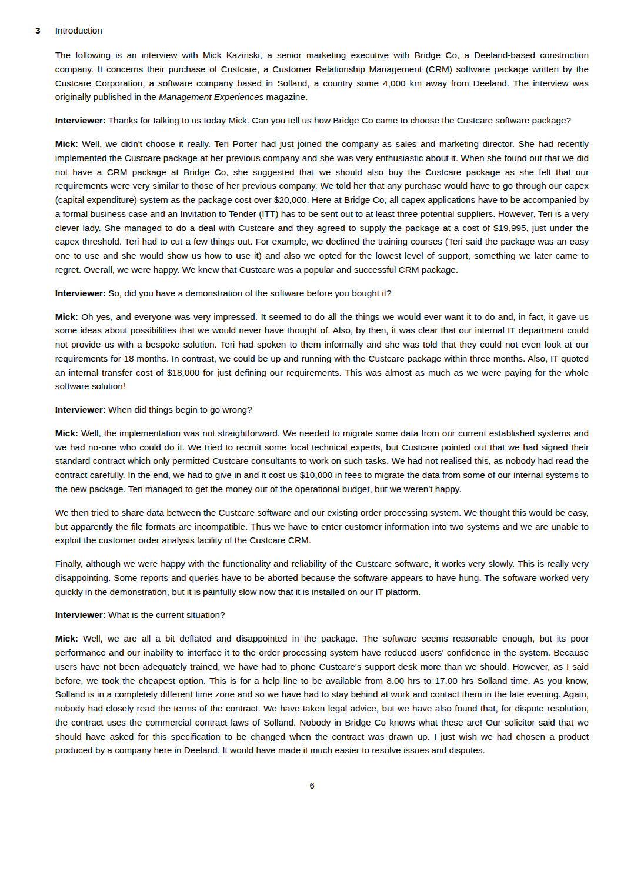3 Introduction
The following is an interview with Mick Kazinski, a senior marketing executive with Bridge Co, a Deeland-based construction company. It concerns their purchase of Custcare, a Customer Relationship Management (CRM) software package written by the Custcare Corporation, a software company based in Solland, a country some 4,000 km away from Deeland. The interview was originally published in the Management Experiences magazine.
Interviewer: Thanks for talking to us today Mick. Can you tell us how Bridge Co came to choose the Custcare software package?
Mick: Well, we didn't choose it really. Teri Porter had just joined the company as sales and marketing director. She had recently implemented the Custcare package at her previous company and she was very enthusiastic about it. When she found out that we did not have a CRM package at Bridge Co, she suggested that we should also buy the Custcare package as she felt that our requirements were very similar to those of her previous company. We told her that any purchase would have to go through our capex (capital expenditure) system as the package cost over $20,000. Here at Bridge Co, all capex applications have to be accompanied by a formal business case and an Invitation to Tender (ITT) has to be sent out to at least three potential suppliers. However, Teri is a very clever lady. She managed to do a deal with Custcare and they agreed to supply the package at a cost of $19,995, just under the capex threshold. Teri had to cut a few things out. For example, we declined the training courses (Teri said the package was an easy one to use and she would show us how to use it) and also we opted for the lowest level of support, something we later came to regret. Overall, we were happy. We knew that Custcare was a popular and successful CRM package.
Interviewer: So, did you have a demonstration of the software before you bought it?
Mick: Oh yes, and everyone was very impressed. It seemed to do all the things we would ever want it to do and, in fact, it gave us some ideas about possibilities that we would never have thought of. Also, by then, it was clear that our internal IT department could not provide us with a bespoke solution. Teri had spoken to them informally and she was told that they could not even look at our requirements for 18 months. In contrast, we could be up and running with the Custcare package within three months. Also, IT quoted an internal transfer cost of $18,000 for just defining our requirements. This was almost as much as we were paying for the whole software solution!
Interviewer: When did things begin to go wrong?
Mick: Well, the implementation was not straightforward. We needed to migrate some data from our current established systems and we had no-one who could do it. We tried to recruit some local technical experts, but Custcare pointed out that we had signed their standard contract which only permitted Custcare consultants to work on such tasks. We had not realised this, as nobody had read the contract carefully. In the end, we had to give in and it cost us $10,000 in fees to migrate the data from some of our internal systems to the new package. Teri managed to get the money out of the operational budget, but we weren't happy.
We then tried to share data between the Custcare software and our existing order processing system. We thought this would be easy, but apparently the file formats are incompatible. Thus we have to enter customer information into two systems and we are unable to exploit the customer order analysis facility of the Custcare CRM.
Finally, although we were happy with the functionality and reliability of the Custcare software, it works very slowly. This is really very disappointing. Some reports and queries have to be aborted because the software appears to have hung. The software worked very quickly in the demonstration, but it is painfully slow now that it is installed on our IT platform.
Interviewer: What is the current situation?
Mick: Well, we are all a bit deflated and disappointed in the package. The software seems reasonable enough, but its poor performance and our inability to interface it to the order processing system have reduced users' confidence in the system. Because users have not been adequately trained, we have had to phone Custcare's support desk more than we should. However, as I said before, we took the cheapest option. This is for a help line to be available from 8.00 hrs to 17.00 hrs Solland time. As you know, Solland is in a completely different time zone and so we have had to stay behind at work and contact them in the late evening. Again, nobody had closely read the terms of the contract. We have taken legal advice, but we have also found that, for dispute resolution, the contract uses the commercial contract laws of Solland. Nobody in Bridge Co knows what these are! Our solicitor said that we should have asked for this specification to be changed when the contract was drawn up. I just wish we had chosen a product produced by a company here in Deeland. It would have made it much easier to resolve issues and disputes.
6